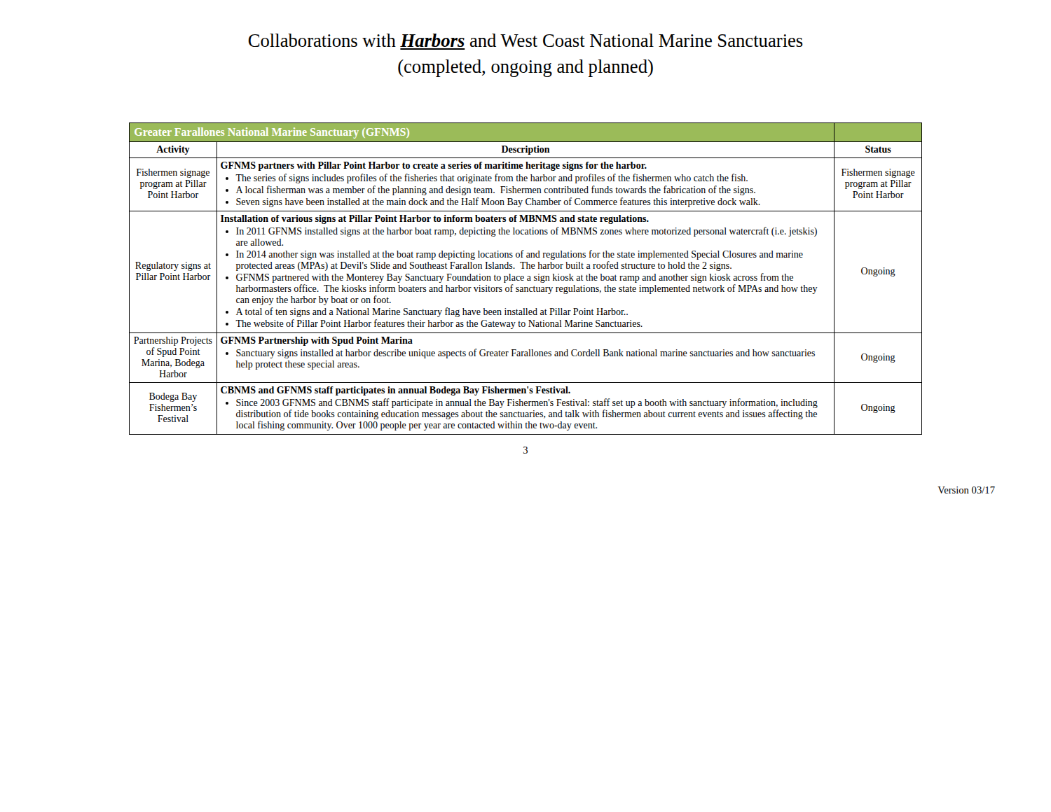Collaborations with Harbors and West Coast National Marine Sanctuaries
(completed, ongoing and planned)
| Greater Farallones National Marine Sanctuary (GFNMS) | |
| Activity | Description | Status |
| Fishermen signage program at Pillar Point Harbor | GFNMS partners with Pillar Point Harbor to create a series of maritime heritage signs for the harbor. The series of signs includes profiles of the fisheries that originate from the harbor and profiles of the fishermen who catch the fish. A local fisherman was a member of the planning and design team. Fishermen contributed funds towards the fabrication of the signs. Seven signs have been installed at the main dock and the Half Moon Bay Chamber of Commerce features this interpretive dock walk. | Fishermen signage program at Pillar Point Harbor |
| Regulatory signs at Pillar Point Harbor | Installation of various signs at Pillar Point Harbor to inform boaters of MBNMS and state regulations. In 2011 GFNMS installed signs at the harbor boat ramp, depicting the locations of MBNMS zones where motorized personal watercraft (i.e. jetskis) are allowed. In 2014 another sign was installed at the boat ramp depicting locations of and regulations for the state implemented Special Closures and marine protected areas (MPAs) at Devil's Slide and Southeast Farallon Islands. The harbor built a roofed structure to hold the 2 signs. GFNMS partnered with the Monterey Bay Sanctuary Foundation to place a sign kiosk at the boat ramp and another sign kiosk across from the harbormasters office. The kiosks inform boaters and harbor visitors of sanctuary regulations, the state implemented network of MPAs and how they can enjoy the harbor by boat or on foot. A total of ten signs and a National Marine Sanctuary flag have been installed at Pillar Point Harbor.. The website of Pillar Point Harbor features their harbor as the Gateway to National Marine Sanctuaries. | Ongoing |
| Partnership Projects of Spud Point Marina, Bodega Harbor | GFNMS Partnership with Spud Point Marina Sanctuary signs installed at harbor describe unique aspects of Greater Farallones and Cordell Bank national marine sanctuaries and how sanctuaries help protect these special areas. | Ongoing |
| Bodega Bay Fishermen’s Festival | CBNMS and GFNMS staff participates in annual Bodega Bay Fishermen's Festival. Since 2003 GFNMS and CBNMS staff participate in annual the Bay Fishermen's Festival: staff set up a booth with sanctuary information, including distribution of tide books containing education messages about the sanctuaries, and talk with fishermen about current events and issues affecting the local fishing community. Over 1000 people per year are contacted within the two-day event. | Ongoing |
3
Version 03/17